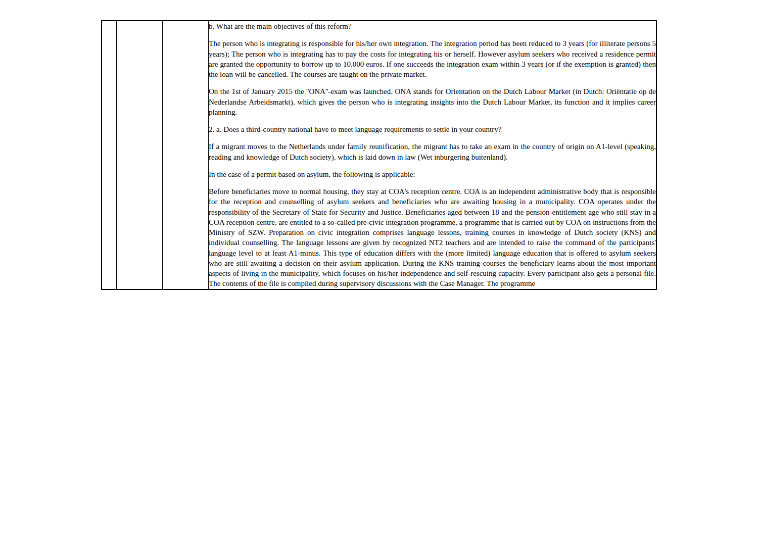| | | | b. What are the main objectives of this reform? The person who is integrating is responsible for his/her own integration. The integration period has been reduced to 3 years (for illiterate persons 5 years); The person who is integrating has to pay the costs for integrating his or herself. However asylum seekers who received a residence permit are granted the opportunity to borrow up to 10,000 euros. If one succeeds the integration exam within 3 years (or if the exemption is granted) then the loan will be cancelled. The courses are taught on the private market. On the 1st of January 2015 the ''ONA''-exam was launched. ONA stands for Orientation on the Dutch Labour Market (in Dutch: Oriëntatie op de Nederlandse Arbeidsmarkt), which gives the person who is integrating insights into the Dutch Labour Market, its function and it implies career planning. 2. a. Does a third-country national have to meet language requirements to settle in your country? If a migrant moves to the Netherlands under family reunification, the migrant has to take an exam in the country of origin on A1-level (speaking, reading and knowledge of Dutch society), which is laid down in law (Wet inburgering buitenland). In the case of a permit based on asylum, the following is applicable: Before beneficiaries move to normal housing, they stay at COA's reception centre. COA is an independent administrative body that is responsible for the reception and counselling of asylum seekers and beneficiaries who are awaiting housing in a municipality. COA operates under the responsibility of the Secretary of State for Security and Justice. Beneficiaries aged between 18 and the pension-entitlement age who still stay in a COA reception centre, are entitled to a so-called pre-civic integration programme, a programme that is carried out by COA on instructions from the Ministry of SZW. Preparation on civic integration comprises language lessons, training courses in knowledge of Dutch society (KNS) and individual counselling. The language lessons are given by recognized NT2 teachers and are intended to raise the command of the participants' language level to at least A1-minus. This type of education differs with the (more limited) language education that is offered to asylum seekers who are still awaiting a decision on their asylum application. During the KNS training courses the beneficiary learns about the most important aspects of living in the municipality, which focuses on his/her independence and self-rescuing capacity. Every participant also gets a personal file. The contents of the file is compiled during supervisory discussions with the Case Manager. The programme |